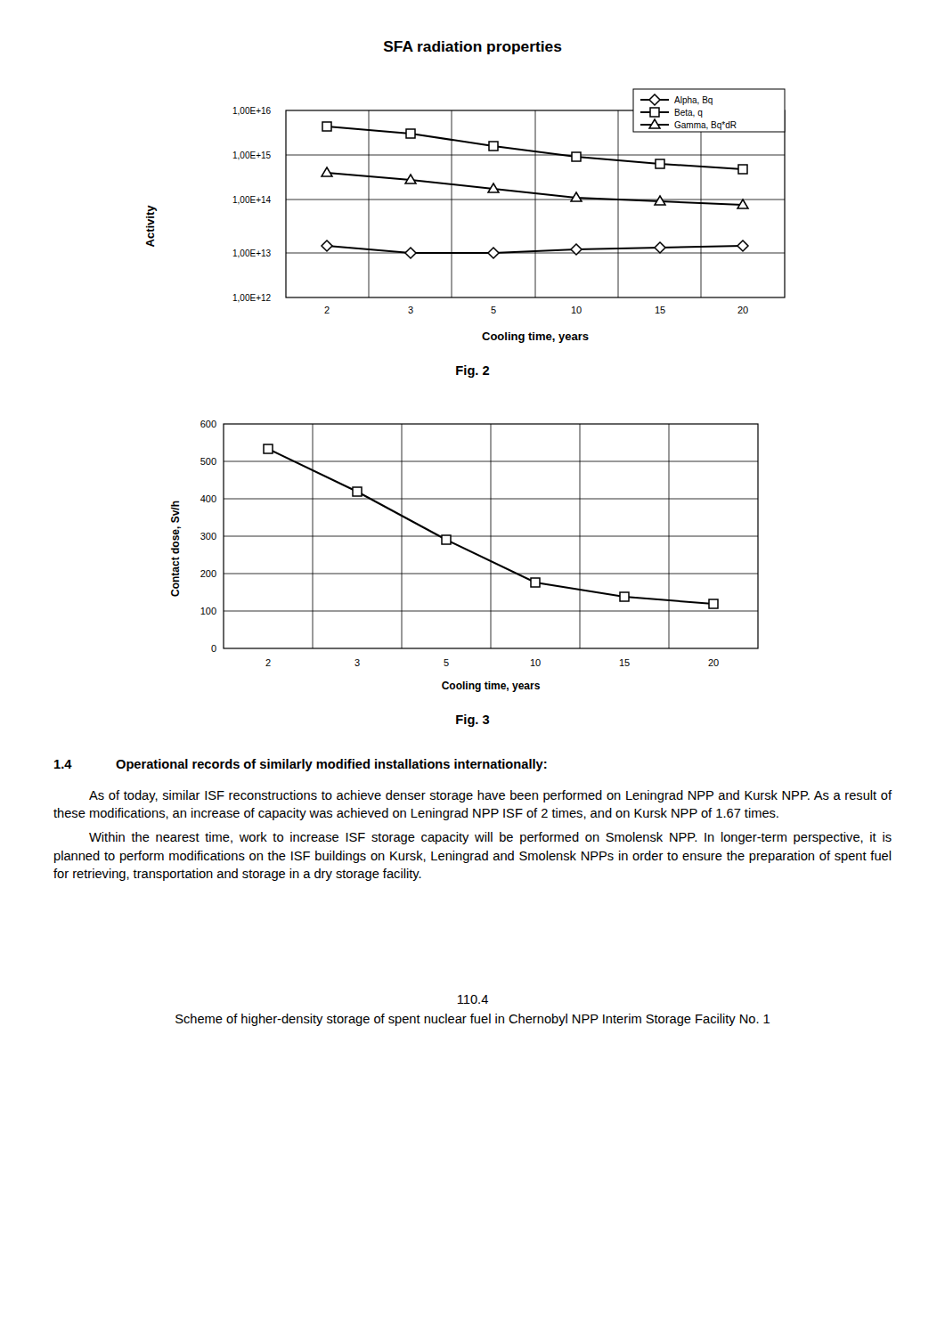SFA radiation properties
Activity 1,00E+16 1,00E+15 1,00E+14 1,00E+13 1,00E+12 2 3 5 10 15 20 Cooling time, years Alpha, Bq Beta, q Gamma, Bq*dR
Fig. 2
Contact dose, Sv/h 600 500 400 300 200 100 0 2 3 5 10 15 20 Cooling time, years
Fig. 3
1.4 Operational records of similarly modified installations internationally:
As of today, similar ISF reconstructions to achieve denser storage have been performed on Leningrad NPP and Kursk NPP. As a result of these modifications, an increase of capacity was achieved on Leningrad NPP ISF of 2 times, and on Kursk NPP of 1.67 times.
Within the nearest time, work to increase ISF storage capacity will be performed on Smolensk NPP. In longer-term perspective, it is planned to perform modifications on the ISF buildings on Kursk, Leningrad and Smolensk NPPs in order to ensure the preparation of spent fuel for retrieving, transportation and storage in a dry storage facility.
110.4
Scheme of higher-density storage of spent nuclear fuel in Chernobyl NPP Interim Storage Facility No. 1